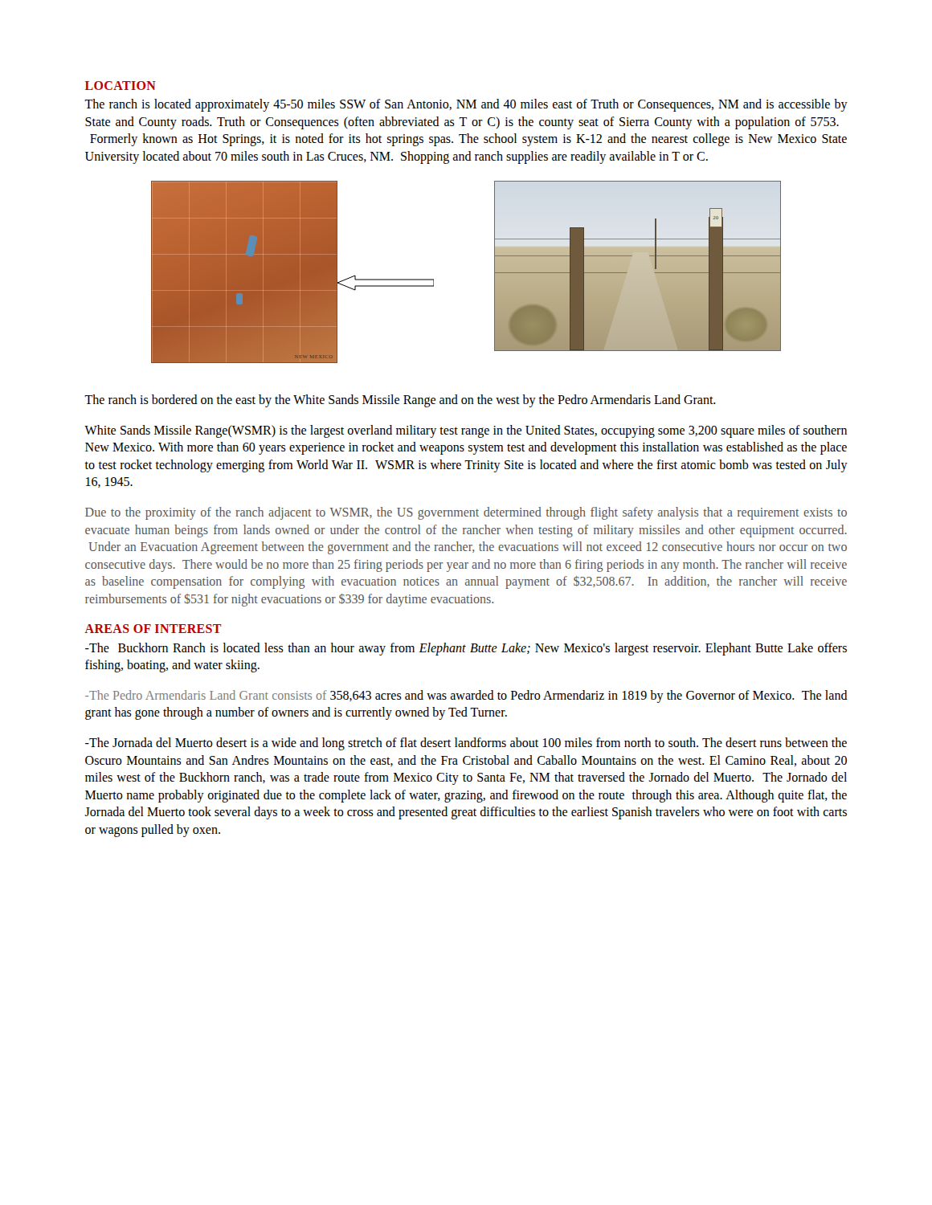LOCATION
The ranch is located approximately 45-50 miles SSW of San Antonio, NM and 40 miles east of Truth or Consequences, NM and is accessible by State and County roads. Truth or Consequences (often abbreviated as T or C) is the county seat of Sierra County with a population of 5753. Formerly known as Hot Springs, it is noted for its hot springs spas. The school system is K-12 and the nearest college is New Mexico State University located about 70 miles south in Las Cruces, NM. Shopping and ranch supplies are readily available in T or C.
NEW MEXICO
20
The ranch is bordered on the east by the White Sands Missile Range and on the west by the Pedro Armendaris Land Grant.
White Sands Missile Range(WSMR) is the largest overland military test range in the United States, occupying some 3,200 square miles of southern New Mexico. With more than 60 years experience in rocket and weapons system test and development this installation was established as the place to test rocket technology emerging from World War II. WSMR is where Trinity Site is located and where the first atomic bomb was tested on July 16, 1945.
Due to the proximity of the ranch adjacent to WSMR, the US government determined through flight safety analysis that a requirement exists to evacuate human beings from lands owned or under the control of the rancher when testing of military missiles and other equipment occurred. Under an Evacuation Agreement between the government and the rancher, the evacuations will not exceed 12 consecutive hours nor occur on two consecutive days. There would be no more than 25 firing periods per year and no more than 6 firing periods in any month. The rancher will receive as baseline compensation for complying with evacuation notices an annual payment of $32,508.67. In addition, the rancher will receive reimbursements of $531 for night evacuations or $339 for daytime evacuations.
AREAS OF INTEREST
-The Buckhorn Ranch is located less than an hour away from Elephant Butte Lake; New Mexico's largest reservoir. Elephant Butte Lake offers fishing, boating, and water skiing.
-The Pedro Armendaris Land Grant consists of 358,643 acres and was awarded to Pedro Armendariz in 1819 by the Governor of Mexico. The land grant has gone through a number of owners and is currently owned by Ted Turner.
-The Jornada del Muerto desert is a wide and long stretch of flat desert landforms about 100 miles from north to south. The desert runs between the Oscuro Mountains and San Andres Mountains on the east, and the Fra Cristobal and Caballo Mountains on the west. El Camino Real, about 20 miles west of the Buckhorn ranch, was a trade route from Mexico City to Santa Fe, NM that traversed the Jornado del Muerto. The Jornado del Muerto name probably originated due to the complete lack of water, grazing, and firewood on the route through this area. Although quite flat, the Jornada del Muerto took several days to a week to cross and presented great difficulties to the earliest Spanish travelers who were on foot with carts or wagons pulled by oxen.